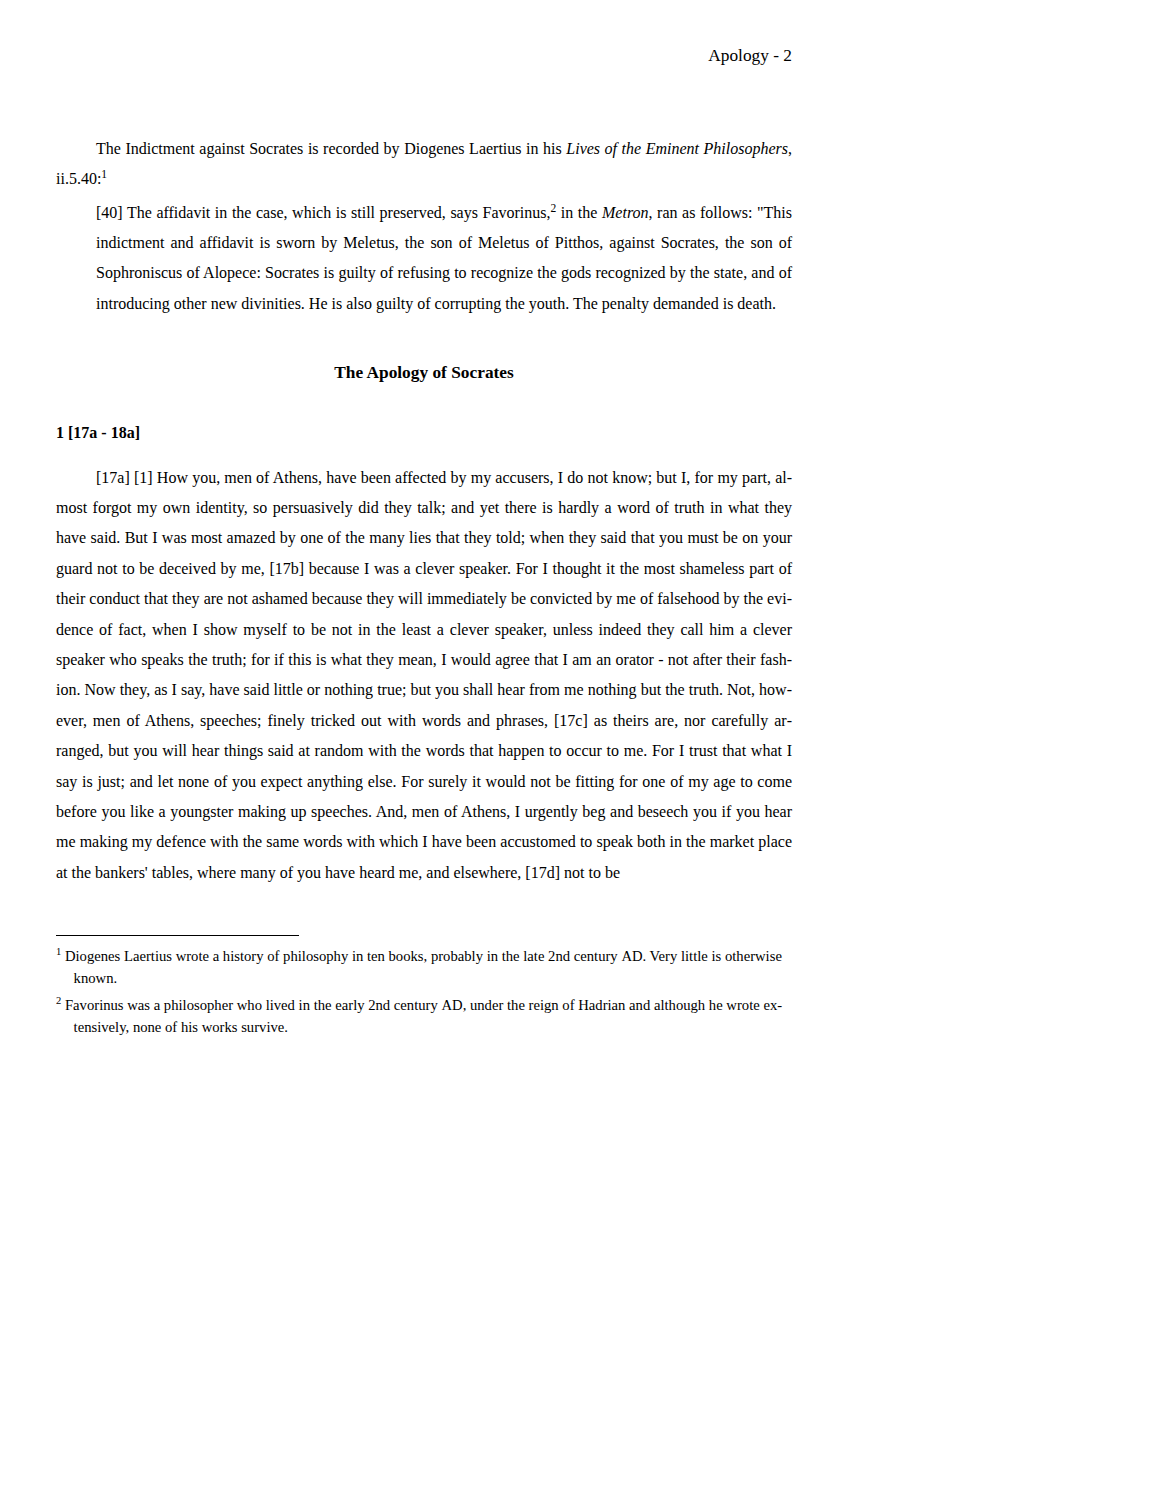Apology - 2
The Indictment against Socrates is recorded by Diogenes Laertius in his Lives of the Eminent Philosophers, ii.5.40:1
[40] The affidavit in the case, which is still preserved, says Favorinus,2 in the Metron, ran as follows: "This indictment and affidavit is sworn by Meletus, the son of Meletus of Pitthos, against Socrates, the son of Sophroniscus of Alopece: Socrates is guilty of refusing to recognize the gods recognized by the state, and of introducing other new divinities. He is also guilty of corrupting the youth. The penalty demanded is death.
The Apology of Socrates
1 [17a - 18a]
[17a] [1] How you, men of Athens, have been affected by my accusers, I do not know; but I, for my part, almost forgot my own identity, so persuasively did they talk; and yet there is hardly a word of truth in what they have said. But I was most amazed by one of the many lies that they told; when they said that you must be on your guard not to be deceived by me, [17b] because I was a clever speaker. For I thought it the most shameless part of their conduct that they are not ashamed because they will immediately be convicted by me of falsehood by the evidence of fact, when I show myself to be not in the least a clever speaker, unless indeed they call him a clever speaker who speaks the truth; for if this is what they mean, I would agree that I am an orator - not after their fashion. Now they, as I say, have said little or nothing true; but you shall hear from me nothing but the truth. Not, however, men of Athens, speeches; finely tricked out with words and phrases, [17c] as theirs are, nor carefully arranged, but you will hear things said at random with the words that happen to occur to me. For I trust that what I say is just; and let none of you expect anything else. For surely it would not be fitting for one of my age to come before you like a youngster making up speeches. And, men of Athens, I urgently beg and beseech you if you hear me making my defence with the same words with which I have been accustomed to speak both in the market place at the bankers' tables, where many of you have heard me, and elsewhere, [17d] not to be
1 Diogenes Laertius wrote a history of philosophy in ten books, probably in the late 2nd century AD. Very little is otherwise known.
2 Favorinus was a philosopher who lived in the early 2nd century AD, under the reign of Hadrian and although he wrote extensively, none of his works survive.